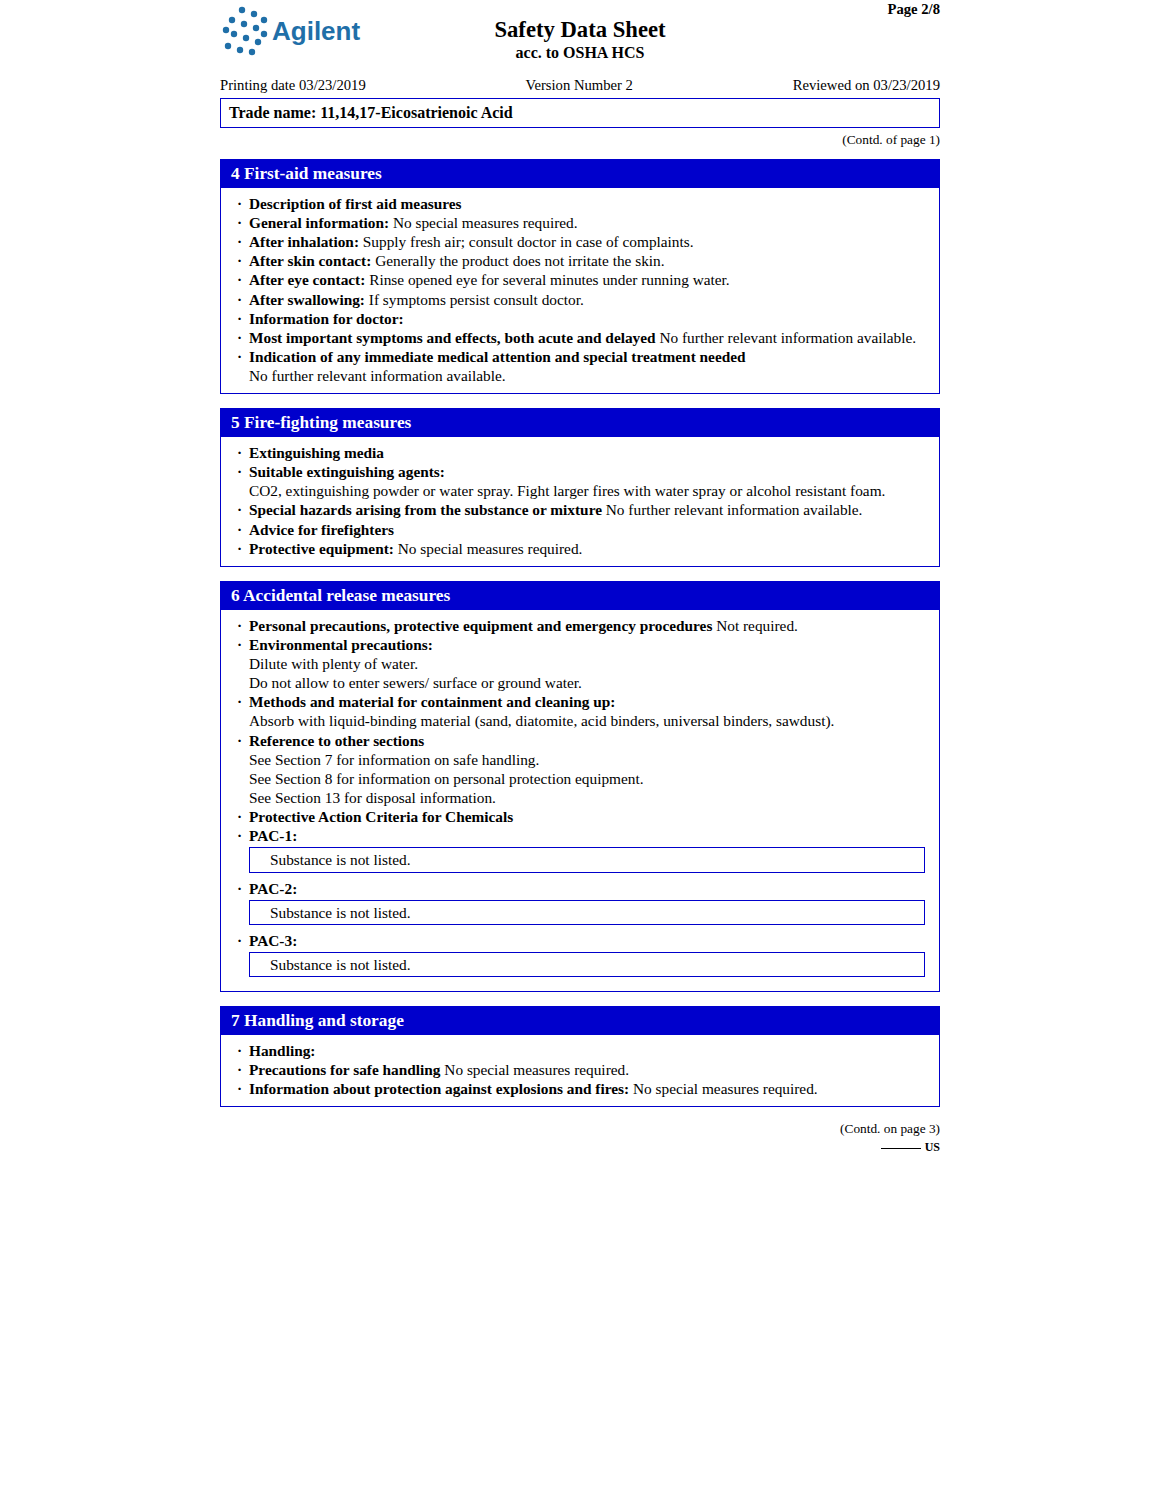Agilent
Page 2/8
Safety Data Sheet
acc. to OSHA HCS
Printing date 03/23/2019
Version Number 2
Reviewed on 03/23/2019
Trade name: 11,14,17-Eicosatrienoic Acid
(Contd. of page 1)
4 First-aid measures
Description of first aid measures
General information: No special measures required.
After inhalation: Supply fresh air; consult doctor in case of complaints.
After skin contact: Generally the product does not irritate the skin.
After eye contact: Rinse opened eye for several minutes under running water.
After swallowing: If symptoms persist consult doctor.
Information for doctor:
Most important symptoms and effects, both acute and delayed No further relevant information available.
Indication of any immediate medical attention and special treatment needed
No further relevant information available.
5 Fire-fighting measures
Extinguishing media
Suitable extinguishing agents:
CO2, extinguishing powder or water spray. Fight larger fires with water spray or alcohol resistant foam.
Special hazards arising from the substance or mixture No further relevant information available.
Advice for firefighters
Protective equipment: No special measures required.
6 Accidental release measures
Personal precautions, protective equipment and emergency procedures Not required.
Environmental precautions:
Dilute with plenty of water.
Do not allow to enter sewers/ surface or ground water.
Methods and material for containment and cleaning up:
Absorb with liquid-binding material (sand, diatomite, acid binders, universal binders, sawdust).
Reference to other sections
See Section 7 for information on safe handling.
See Section 8 for information on personal protection equipment.
See Section 13 for disposal information.
Protective Action Criteria for Chemicals
PAC-1:
Substance is not listed.
PAC-2:
Substance is not listed.
PAC-3:
Substance is not listed.
7 Handling and storage
Handling:
Precautions for safe handling No special measures required.
Information about protection against explosions and fires: No special measures required.
(Contd. on page 3)
US